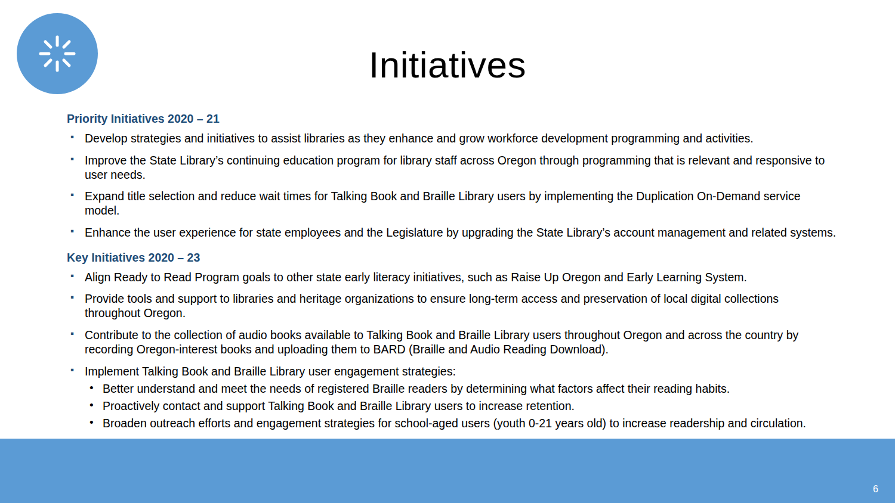Initiatives
Priority Initiatives 2020 – 21
Develop strategies and initiatives to assist libraries as they enhance and grow workforce development programming and activities.
Improve the State Library’s continuing education program for library staff across Oregon through programming that is relevant and responsive to user needs.
Expand title selection and reduce wait times for Talking Book and Braille Library users by implementing the Duplication On-Demand service model.
Enhance the user experience for state employees and the Legislature by upgrading the State Library’s account management and related systems.
Key Initiatives 2020 – 23
Align Ready to Read Program goals to other state early literacy initiatives, such as Raise Up Oregon and Early Learning System.
Provide tools and support to libraries and heritage organizations to ensure long-term access and preservation of local digital collections throughout Oregon.
Contribute to the collection of audio books available to Talking Book and Braille Library users throughout Oregon and across the country by recording Oregon-interest books and uploading them to BARD (Braille and Audio Reading Download).
Implement Talking Book and Braille Library user engagement strategies:
Better understand and meet the needs of registered Braille readers by determining what factors affect their reading habits.
Proactively contact and support Talking Book and Braille Library users to increase retention.
Broaden outreach efforts and engagement strategies for school-aged users (youth 0-21 years old) to increase readership and circulation.
Improve the environment and security of State Library permanent collections by evaluating current use of space and creating a plan for changes.
6